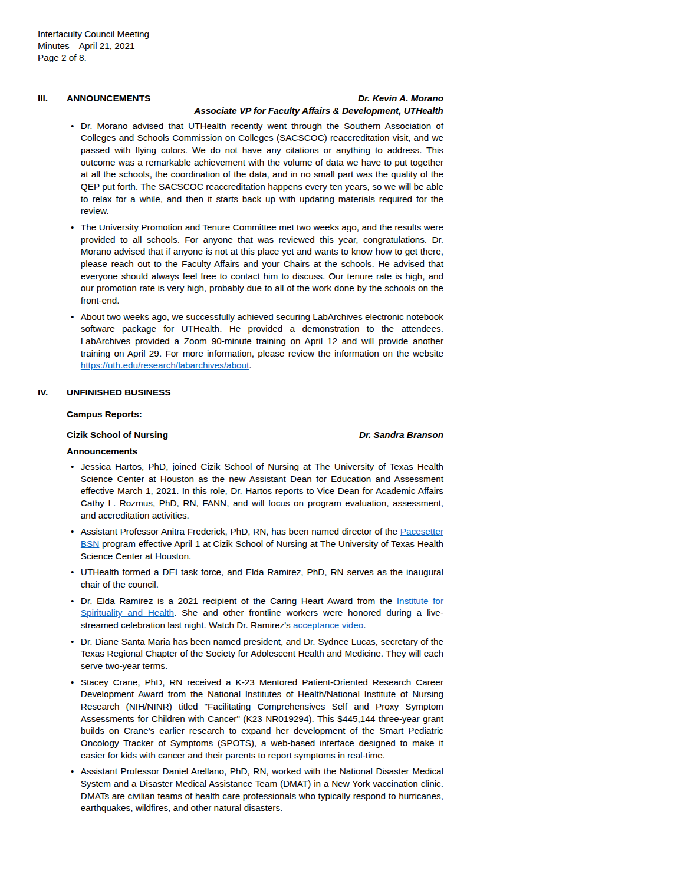Interfaculty Council Meeting
Minutes – April 21, 2021
Page 2 of 8.
III. ANNOUNCEMENTS Dr. Kevin A. Morano Associate VP for Faculty Affairs & Development, UTHealth
Dr. Morano advised that UTHealth recently went through the Southern Association of Colleges and Schools Commission on Colleges (SACSCOC) reaccreditation visit, and we passed with flying colors. We do not have any citations or anything to address. This outcome was a remarkable achievement with the volume of data we have to put together at all the schools, the coordination of the data, and in no small part was the quality of the QEP put forth. The SACSCOC reaccreditation happens every ten years, so we will be able to relax for a while, and then it starts back up with updating materials required for the review.
The University Promotion and Tenure Committee met two weeks ago, and the results were provided to all schools. For anyone that was reviewed this year, congratulations. Dr. Morano advised that if anyone is not at this place yet and wants to know how to get there, please reach out to the Faculty Affairs and your Chairs at the schools. He advised that everyone should always feel free to contact him to discuss. Our tenure rate is high, and our promotion rate is very high, probably due to all of the work done by the schools on the front-end.
About two weeks ago, we successfully achieved securing LabArchives electronic notebook software package for UTHealth. He provided a demonstration to the attendees. LabArchives provided a Zoom 90-minute training on April 12 and will provide another training on April 29. For more information, please review the information on the website https://uth.edu/research/labarchives/about.
IV. UNFINISHED BUSINESS
Campus Reports:
Cizik School of Nursing Dr. Sandra Branson
Announcements
Jessica Hartos, PhD, joined Cizik School of Nursing at The University of Texas Health Science Center at Houston as the new Assistant Dean for Education and Assessment effective March 1, 2021. In this role, Dr. Hartos reports to Vice Dean for Academic Affairs Cathy L. Rozmus, PhD, RN, FANN, and will focus on program evaluation, assessment, and accreditation activities.
Assistant Professor Anitra Frederick, PhD, RN, has been named director of the Pacesetter BSN program effective April 1 at Cizik School of Nursing at The University of Texas Health Science Center at Houston.
UTHealth formed a DEI task force, and Elda Ramirez, PhD, RN serves as the inaugural chair of the council.
Dr. Elda Ramirez is a 2021 recipient of the Caring Heart Award from the Institute for Spirituality and Health. She and other frontline workers were honored during a live-streamed celebration last night. Watch Dr. Ramirez's acceptance video.
Dr. Diane Santa Maria has been named president, and Dr. Sydnee Lucas, secretary of the Texas Regional Chapter of the Society for Adolescent Health and Medicine. They will each serve two-year terms.
Stacey Crane, PhD, RN received a K-23 Mentored Patient-Oriented Research Career Development Award from the National Institutes of Health/National Institute of Nursing Research (NIH/NINR) titled "Facilitating Comprehensives Self and Proxy Symptom Assessments for Children with Cancer" (K23 NR019294). This $445,144 three-year grant builds on Crane's earlier research to expand her development of the Smart Pediatric Oncology Tracker of Symptoms (SPOTS), a web-based interface designed to make it easier for kids with cancer and their parents to report symptoms in real-time.
Assistant Professor Daniel Arellano, PhD, RN, worked with the National Disaster Medical System and a Disaster Medical Assistance Team (DMAT) in a New York vaccination clinic. DMATs are civilian teams of health care professionals who typically respond to hurricanes, earthquakes, wildfires, and other natural disasters.